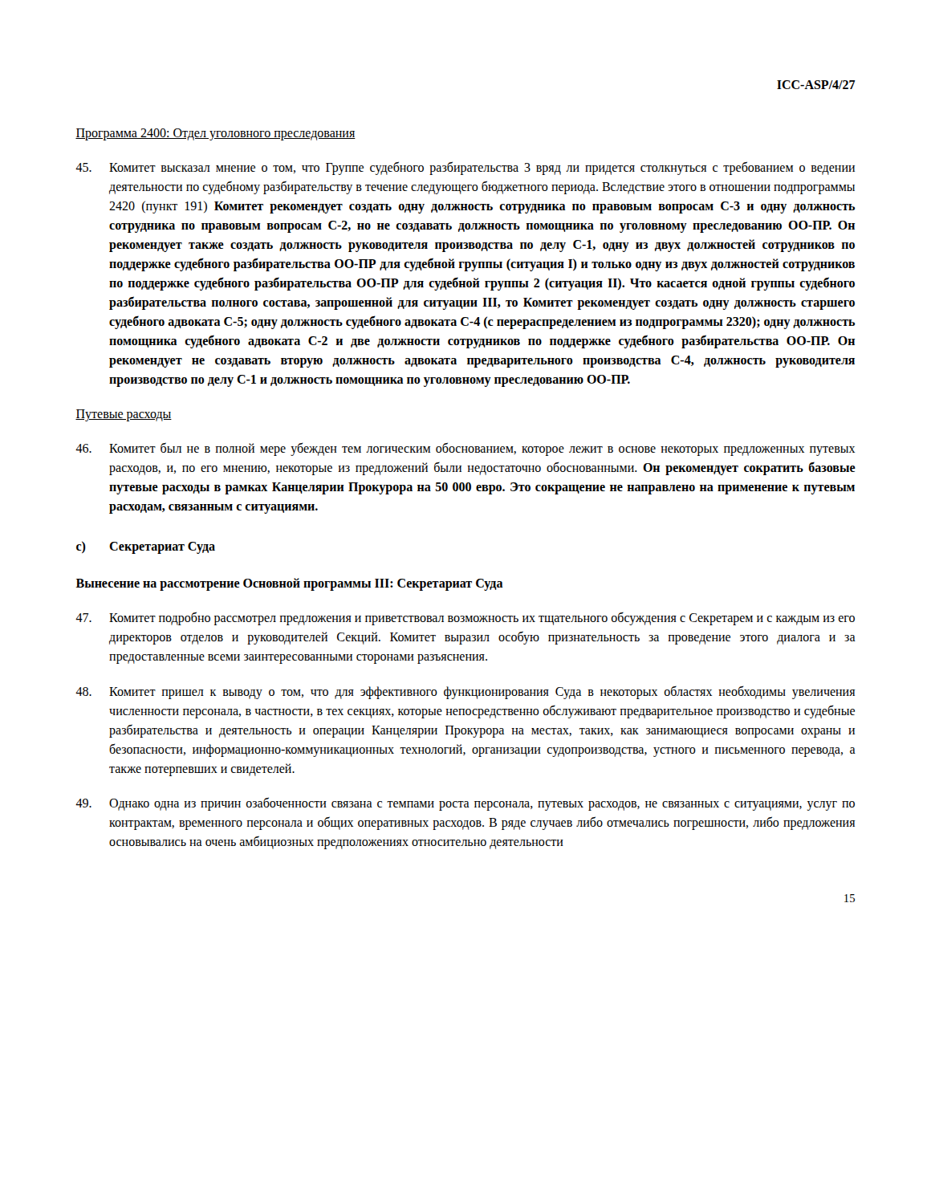ICC-ASP/4/27
Программа 2400: Отдел уголовного преследования
45.
Комитет высказал мнение о том, что Группе судебного разбирательства 3 вряд ли придется столкнуться с требованием о ведении деятельности по судебному разбирательству в течение следующего бюджетного периода. Вследствие этого в отношении подпрограммы 2420 (пункт 191) Комитет рекомендует создать одну должность сотрудника по правовым вопросам С-3 и одну должность сотрудника по правовым вопросам С-2, но не создавать должность помощника по уголовному преследованию ОО-ПР. Он рекомендует также создать должность руководителя производства по делу С-1, одну из двух должностей сотрудников по поддержке судебного разбирательства ОО-ПР для судебной группы (ситуация I) и только одну из двух должностей сотрудников по поддержке судебного разбирательства ОО-ПР для судебной группы 2 (ситуация II). Что касается одной группы судебного разбирательства полного состава, запрошенной для ситуации III, то Комитет рекомендует создать одну должность старшего судебного адвоката С-5; одну должность судебного адвоката С-4 (с перераспределением из подпрограммы 2320); одну должность помощника судебного адвоката С-2 и две должности сотрудников по поддержке судебного разбирательства ОО-ПР. Он рекомендует не создавать вторую должность адвоката предварительного производства С-4, должность руководителя производство по делу С-1 и должность помощника по уголовному преследованию ОО-ПР.
Путевые расходы
46.
Комитет был не в полной мере убежден тем логическим обоснованием, которое лежит в основе некоторых предложенных путевых расходов, и, по его мнению, некоторые из предложений были недостаточно обоснованными. Он рекомендует сократить базовые путевые расходы в рамках Канцелярии Прокурора на 50 000 евро. Это сокращение не направлено на применение к путевым расходам, связанным с ситуациями.
c)
Секретариат Суда
Вынесение на рассмотрение Основной программы III: Секретариат Суда
47.
Комитет подробно рассмотрел предложения и приветствовал возможность их тщательного обсуждения с Секретарем и с каждым из его директоров отделов и руководителей Секций. Комитет выразил особую признательность за проведение этого диалога и за предоставленные всеми заинтересованными сторонами разъяснения.
48.
Комитет пришел к выводу о том, что для эффективного функционирования Суда в некоторых областях необходимы увеличения численности персонала, в частности, в тех секциях, которые непосредственно обслуживают предварительное производство и судебные разбирательства и деятельность и операции Канцелярии Прокурора на местах, таких, как занимающиеся вопросами охраны и безопасности, информационно-коммуникационных технологий, организации судопроизводства, устного и письменного перевода, а также потерпевших и свидетелей.
49.
Однако одна из причин озабоченности связана с темпами роста персонала, путевых расходов, не связанных с ситуациями, услуг по контрактам, временного персонала и общих оперативных расходов. В ряде случаев либо отмечались погрешности, либо предложения основывались на очень амбициозных предположениях относительно деятельности
15